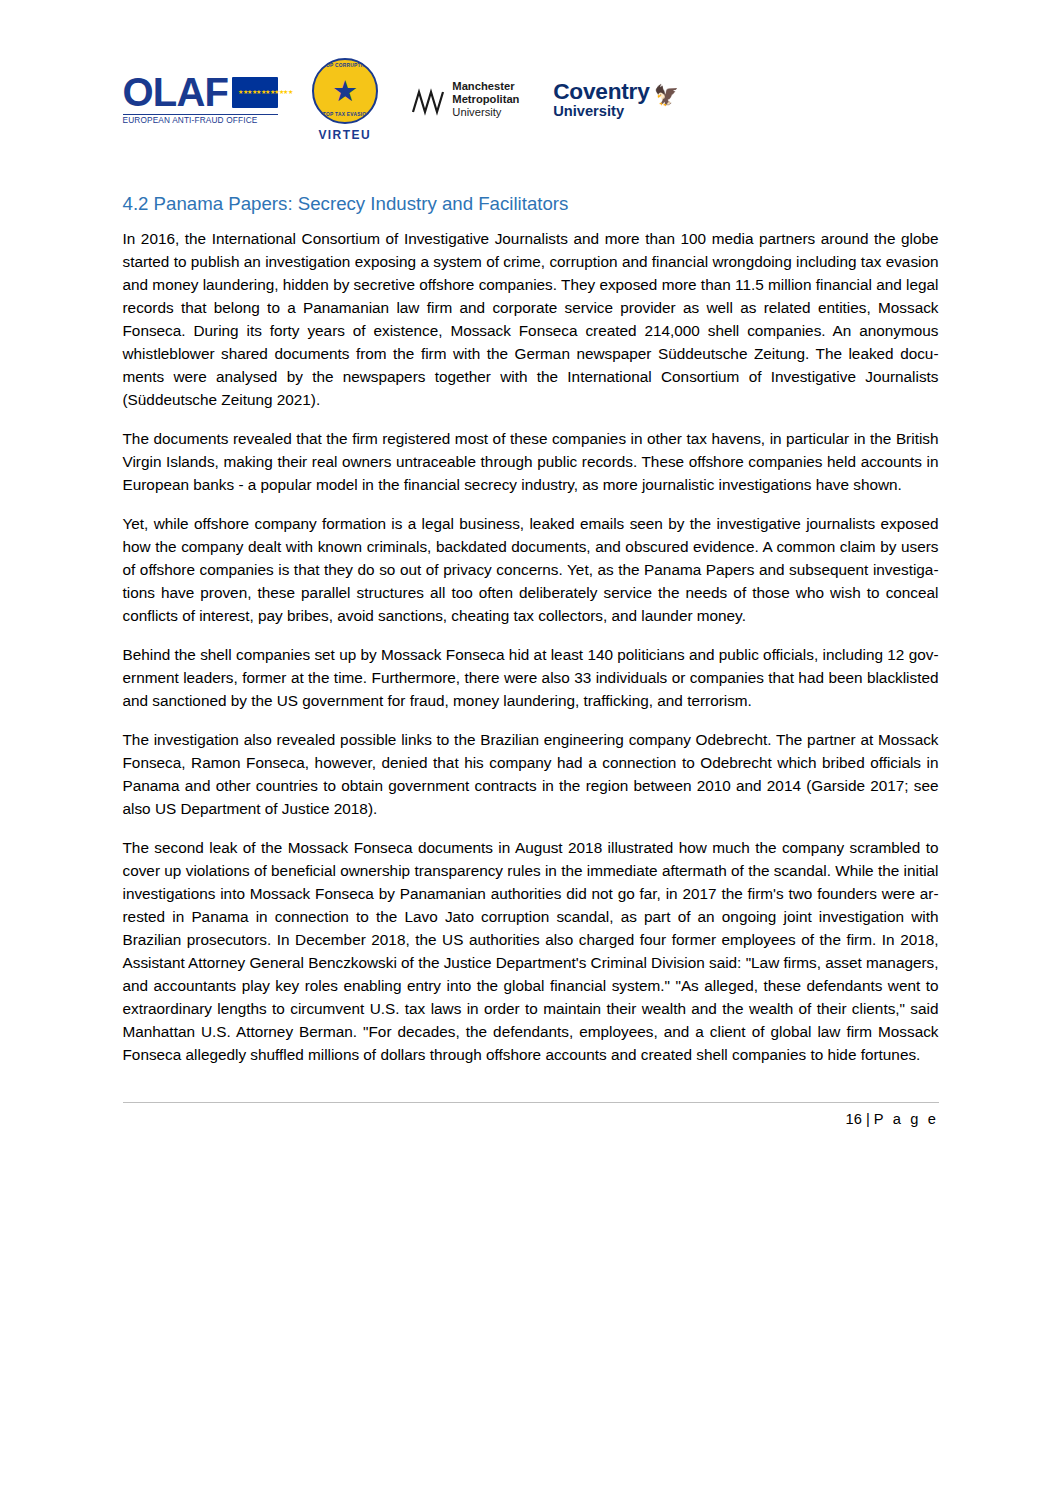OLAF
EUROPEAN ANTI-FRAUD OFFICE
★
VIRTEU
Manchester
Metropolitan
University
Coventry 🦅
University
4.2 Panama Papers: Secrecy Industry and Facilitators
In 2016, the International Consortium of Investigative Journalists and more than 100 media partners around the globe started to publish an investigation exposing a system of crime, corruption and financial wrongdoing including tax evasion and money laundering, hidden by secretive offshore companies. They exposed more than 11.5 million financial and legal records that belong to a Panamanian law firm and corporate service provider as well as related entities, Mossack Fonseca. During its forty years of existence, Mossack Fonseca created 214,000 shell companies. An anonymous whistleblower shared documents from the firm with the German newspaper Süddeutsche Zeitung. The leaked documents were analysed by the newspapers together with the International Consortium of Investigative Journalists (Süddeutsche Zeitung 2021).
The documents revealed that the firm registered most of these companies in other tax havens, in particular in the British Virgin Islands, making their real owners untraceable through public records. These offshore companies held accounts in European banks - a popular model in the financial secrecy industry, as more journalistic investigations have shown.
Yet, while offshore company formation is a legal business, leaked emails seen by the investigative journalists exposed how the company dealt with known criminals, backdated documents, and obscured evidence. A common claim by users of offshore companies is that they do so out of privacy concerns. Yet, as the Panama Papers and subsequent investigations have proven, these parallel structures all too often deliberately service the needs of those who wish to conceal conflicts of interest, pay bribes, avoid sanctions, cheating tax collectors, and launder money.
Behind the shell companies set up by Mossack Fonseca hid at least 140 politicians and public officials, including 12 government leaders, former at the time. Furthermore, there were also 33 individuals or companies that had been blacklisted and sanctioned by the US government for fraud, money laundering, trafficking, and terrorism.
The investigation also revealed possible links to the Brazilian engineering company Odebrecht. The partner at Mossack Fonseca, Ramon Fonseca, however, denied that his company had a connection to Odebrecht which bribed officials in Panama and other countries to obtain government contracts in the region between 2010 and 2014 (Garside 2017; see also US Department of Justice 2018).
The second leak of the Mossack Fonseca documents in August 2018 illustrated how much the company scrambled to cover up violations of beneficial ownership transparency rules in the immediate aftermath of the scandal. While the initial investigations into Mossack Fonseca by Panamanian authorities did not go far, in 2017 the firm's two founders were arrested in Panama in connection to the Lavo Jato corruption scandal, as part of an ongoing joint investigation with Brazilian prosecutors. In December 2018, the US authorities also charged four former employees of the firm. In 2018, Assistant Attorney General Benczkowski of the Justice Department's Criminal Division said: "Law firms, asset managers, and accountants play key roles enabling entry into the global financial system." "As alleged, these defendants went to extraordinary lengths to circumvent U.S. tax laws in order to maintain their wealth and the wealth of their clients," said Manhattan U.S. Attorney Berman. "For decades, the defendants, employees, and a client of global law firm Mossack Fonseca allegedly shuffled millions of dollars through offshore accounts and created shell companies to hide fortunes.
16 | P a g e